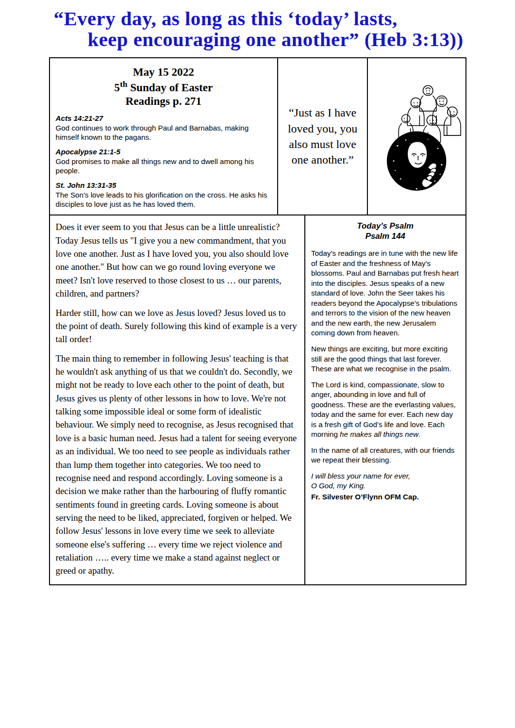“Every day, as long as this ‘today’ lasts, keep encouraging one another” (Heb 3:13))
May 15 2022
5th Sunday of Easter
Readings p. 271
Acts 14:21-27
God continues to work through Paul and Barnabas, making himself known to the pagans.
Apocalypse 21:1-5
God promises to make all things new and to dwell among his people.
St. John 13:31-35
The Son's love leads to his glorification on the cross. He asks his disciples to love just as he has loved them.
“Just as I have loved you, you also must love one another.”
CERDIC BARRETO 09
Does it ever seem to you that Jesus can be a little unrealistic? Today Jesus tells us "I give you a new commandment, that you love one another. Just as I have loved you, you also should love one another." But how can we go round loving everyone we meet? Isn't love reserved to those closest to us … our parents, children, and partners?
Harder still, how can we love as Jesus loved? Jesus loved us to the point of death. Surely following this kind of example is a very tall order!
The main thing to remember in following Jesus' teaching is that he wouldn't ask anything of us that we couldn't do. Secondly, we might not be ready to love each other to the point of death, but Jesus gives us plenty of other lessons in how to love. We're not talking some impossible ideal or some form of idealistic behaviour. We simply need to recognise, as Jesus recognised that love is a basic human need. Jesus had a talent for seeing everyone as an individual. We too need to see people as individuals rather than lump them together into categories. We too need to recognise need and respond accordingly. Loving someone is a decision we make rather than the harbouring of fluffy romantic sentiments found in greeting cards. Loving someone is about serving the need to be liked, appreciated, forgiven or helped. We follow Jesus' lessons in love every time we seek to alleviate someone else's suffering … every time we reject violence and retaliation ….. every time we make a stand against neglect or greed or apathy.
Today’s Psalm
Psalm 144
Today’s readings are in tune with the new life of Easter and the freshness of May’s blossoms. Paul and Barnabas put fresh heart into the disciples. Jesus speaks of a new standard of love. John the Seer takes his readers beyond the Apocalypse’s tribulations and terrors to the vision of the new heaven and the new earth, the new Jerusalem coming down from heaven.
New things are exciting, but more exciting still are the good things that last forever. These are what we recognise in the psalm.
The Lord is kind, compassionate, slow to anger, abounding in love and full of goodness. These are the everlasting values, today and the same for ever. Each new day is a fresh gift of God’s life and love. Each morning he makes all things new.
In the name of all creatures, with our friends we repeat their blessing.
I will bless your name for ever,
O God, my King.
Fr. Silvester O’Flynn OFM Cap.